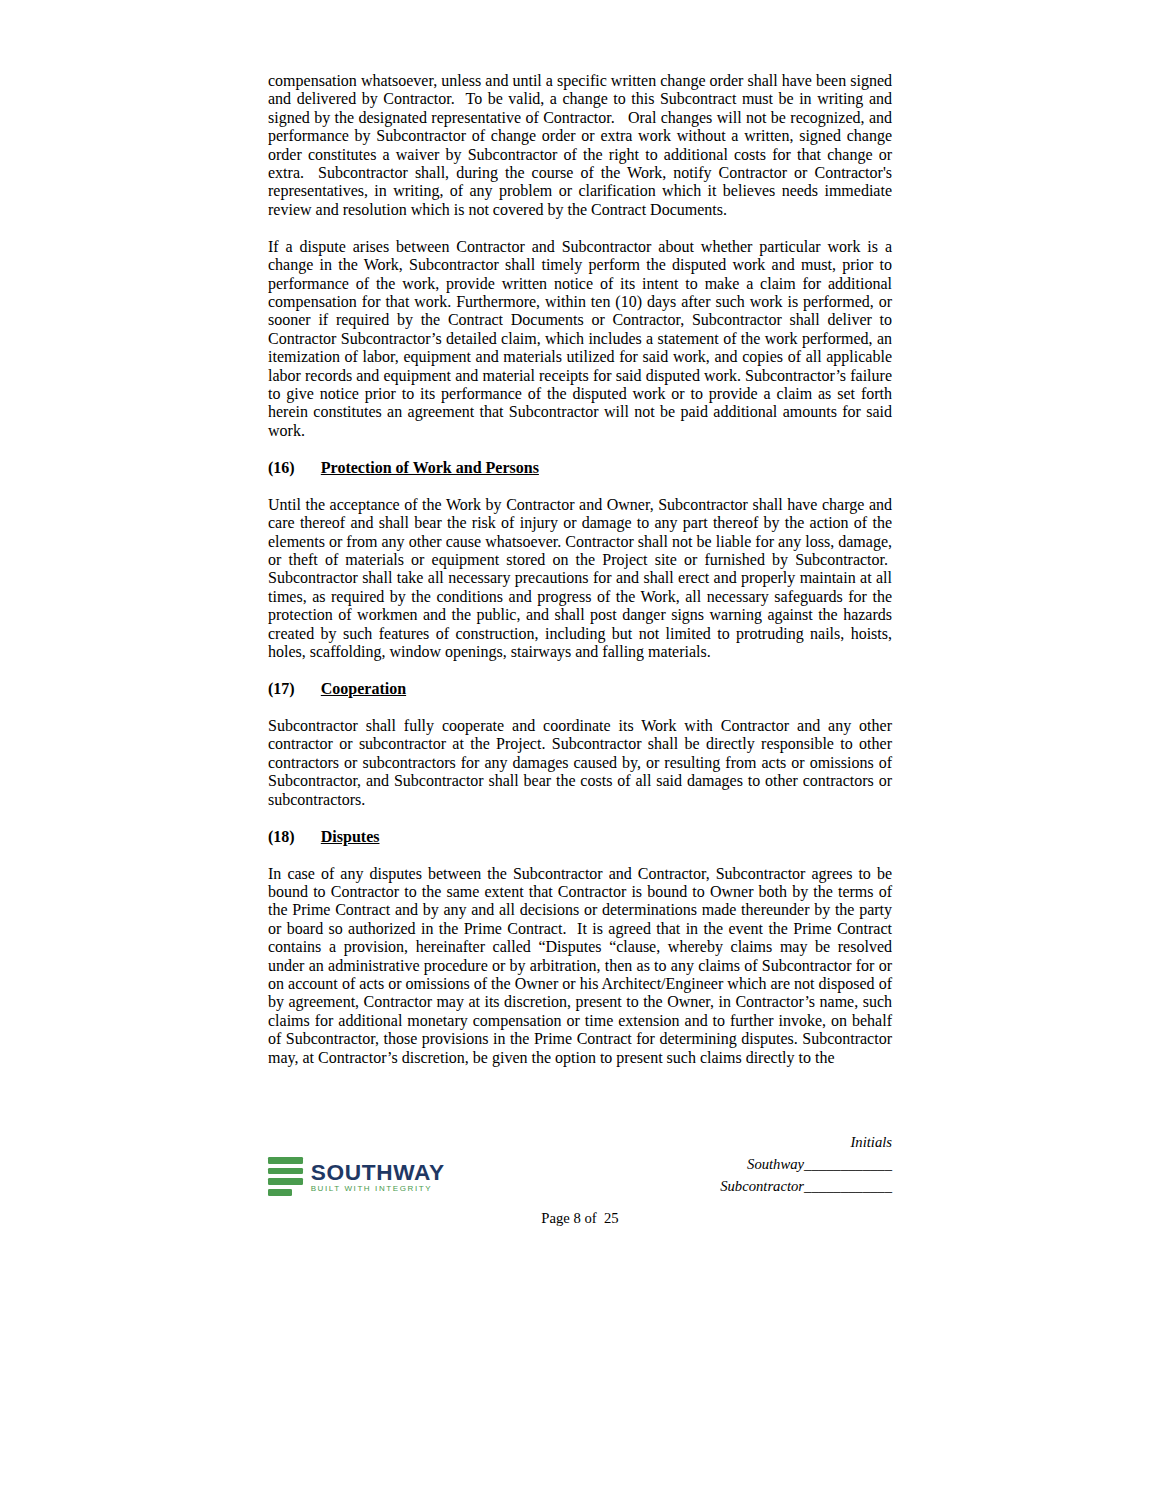compensation whatsoever, unless and until a specific written change order shall have been signed and delivered by Contractor. To be valid, a change to this Subcontract must be in writing and signed by the designated representative of Contractor. Oral changes will not be recognized, and performance by Subcontractor of change order or extra work without a written, signed change order constitutes a waiver by Subcontractor of the right to additional costs for that change or extra. Subcontractor shall, during the course of the Work, notify Contractor or Contractor's representatives, in writing, of any problem or clarification which it believes needs immediate review and resolution which is not covered by the Contract Documents.
If a dispute arises between Contractor and Subcontractor about whether particular work is a change in the Work, Subcontractor shall timely perform the disputed work and must, prior to performance of the work, provide written notice of its intent to make a claim for additional compensation for that work. Furthermore, within ten (10) days after such work is performed, or sooner if required by the Contract Documents or Contractor, Subcontractor shall deliver to Contractor Subcontractor’s detailed claim, which includes a statement of the work performed, an itemization of labor, equipment and materials utilized for said work, and copies of all applicable labor records and equipment and material receipts for said disputed work. Subcontractor’s failure to give notice prior to its performance of the disputed work or to provide a claim as set forth herein constitutes an agreement that Subcontractor will not be paid additional amounts for said work.
(16) Protection of Work and Persons
Until the acceptance of the Work by Contractor and Owner, Subcontractor shall have charge and care thereof and shall bear the risk of injury or damage to any part thereof by the action of the elements or from any other cause whatsoever. Contractor shall not be liable for any loss, damage, or theft of materials or equipment stored on the Project site or furnished by Subcontractor. Subcontractor shall take all necessary precautions for and shall erect and properly maintain at all times, as required by the conditions and progress of the Work, all necessary safeguards for the protection of workmen and the public, and shall post danger signs warning against the hazards created by such features of construction, including but not limited to protruding nails, hoists, holes, scaffolding, window openings, stairways and falling materials.
(17) Cooperation
Subcontractor shall fully cooperate and coordinate its Work with Contractor and any other contractor or subcontractor at the Project. Subcontractor shall be directly responsible to other contractors or subcontractors for any damages caused by, or resulting from acts or omissions of Subcontractor, and Subcontractor shall bear the costs of all said damages to other contractors or subcontractors.
(18) Disputes
In case of any disputes between the Subcontractor and Contractor, Subcontractor agrees to be bound to Contractor to the same extent that Contractor is bound to Owner both by the terms of the Prime Contract and by any and all decisions or determinations made thereunder by the party or board so authorized in the Prime Contract. It is agreed that in the event the Prime Contract contains a provision, hereinafter called “Disputes “clause, whereby claims may be resolved under an administrative procedure or by arbitration, then as to any claims of Subcontractor for or on account of acts or omissions of the Owner or his Architect/Engineer which are not disposed of by agreement, Contractor may at its discretion, present to the Owner, in Contractor’s name, such claims for additional monetary compensation or time extension and to further invoke, on behalf of Subcontractor, those provisions in the Prime Contract for determining disputes. Subcontractor may, at Contractor’s discretion, be given the option to present such claims directly to the
SOUTHWAY
BUILT WITH INTEGRITY
Initials
Southway____________
Subcontractor____________
Page 8 of 25